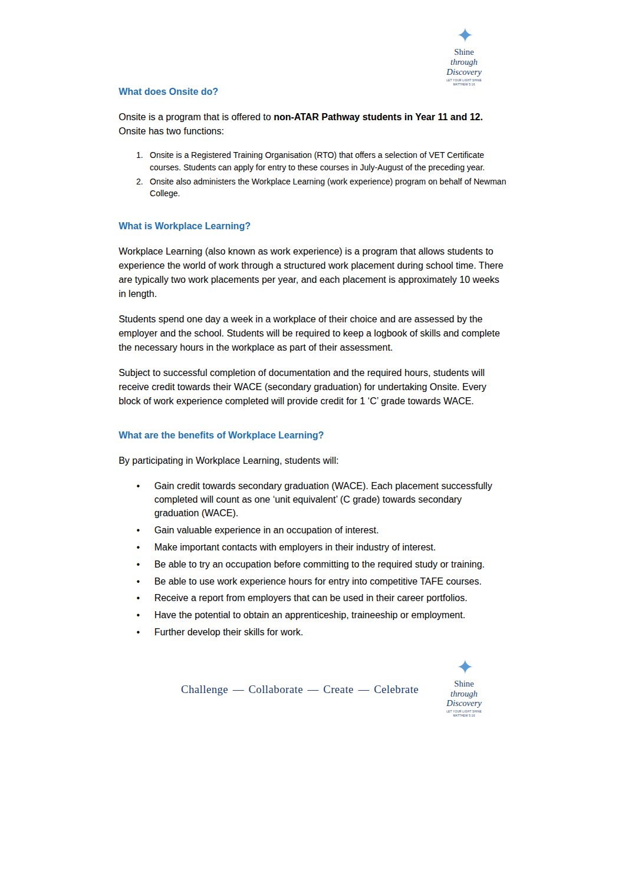✦
Shine through Discovery
LET YOUR LIGHT SHINE
MATTHEW 5:16
What does Onsite do?
Onsite is a program that is offered to non-ATAR Pathway students in Year 11 and 12. Onsite has two functions:
Onsite is a Registered Training Organisation (RTO) that offers a selection of VET Certificate courses. Students can apply for entry to these courses in July-August of the preceding year.
Onsite also administers the Workplace Learning (work experience) program on behalf of Newman College.
What is Workplace Learning?
Workplace Learning (also known as work experience) is a program that allows students to experience the world of work through a structured work placement during school time. There are typically two work placements per year, and each placement is approximately 10 weeks in length.
Students spend one day a week in a workplace of their choice and are assessed by the employer and the school. Students will be required to keep a logbook of skills and complete the necessary hours in the workplace as part of their assessment.
Subject to successful completion of documentation and the required hours, students will receive credit towards their WACE (secondary graduation) for undertaking Onsite. Every block of work experience completed will provide credit for 1 ‘C’ grade towards WACE.
What are the benefits of Workplace Learning?
By participating in Workplace Learning, students will:
Gain credit towards secondary graduation (WACE). Each placement successfully completed will count as one ‘unit equivalent’ (C grade) towards secondary graduation (WACE).
Gain valuable experience in an occupation of interest.
Make important contacts with employers in their industry of interest.
Be able to try an occupation before committing to the required study or training.
Be able to use work experience hours for entry into competitive TAFE courses.
Receive a report from employers that can be used in their career portfolios.
Have the potential to obtain an apprenticeship, traineeship or employment.
Further develop their skills for work.
Challenge—Collaborate—Create—Celebrate
✦
Shine through Discovery
LET YOUR LIGHT SHINE
MATTHEW 5:16